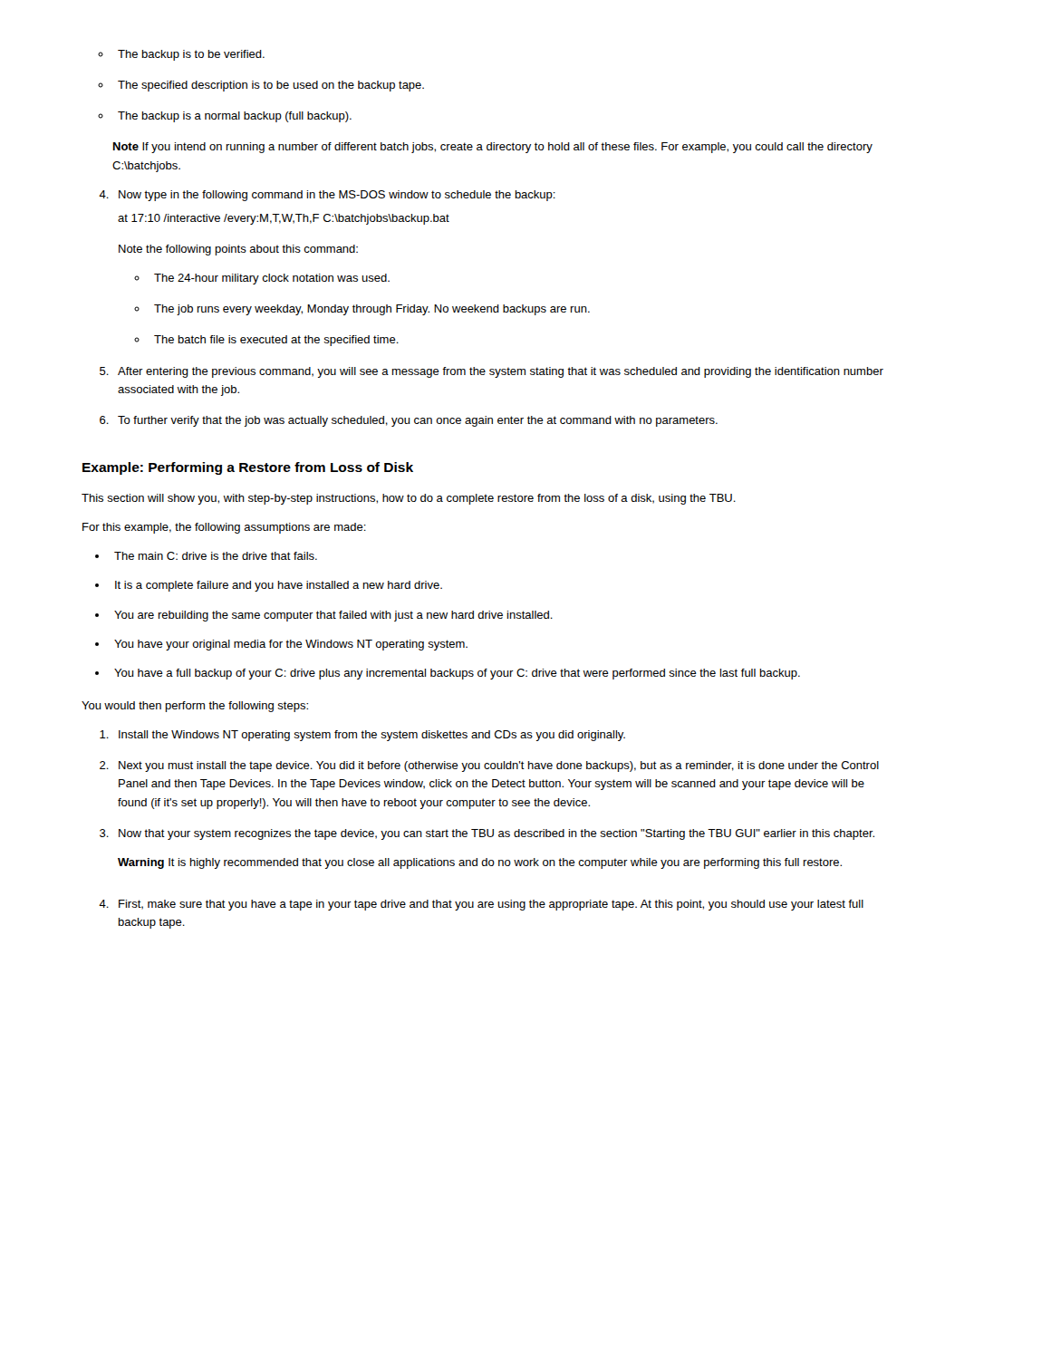The backup is to be verified.
The specified description is to be used on the backup tape.
The backup is a normal backup (full backup).
Note If you intend on running a number of different batch jobs, create a directory to hold all of these files. For example, you could call the directory C:\batchjobs.
Now type in the following command in the MS-DOS window to schedule the backup:
at 17:10 /interactive /every:M,T,W,Th,F C:\batchjobs\backup.bat
Note the following points about this command:
The 24-hour military clock notation was used.
The job runs every weekday, Monday through Friday. No weekend backups are run.
The batch file is executed at the specified time.
After entering the previous command, you will see a message from the system stating that it was scheduled and providing the identification number associated with the job.
To further verify that the job was actually scheduled, you can once again enter the at command with no parameters.
Example: Performing a Restore from Loss of Disk
This section will show you, with step-by-step instructions, how to do a complete restore from the loss of a disk, using the TBU.
For this example, the following assumptions are made:
The main C: drive is the drive that fails.
It is a complete failure and you have installed a new hard drive.
You are rebuilding the same computer that failed with just a new hard drive installed.
You have your original media for the Windows NT operating system.
You have a full backup of your C: drive plus any incremental backups of your C: drive that were performed since the last full backup.
You would then perform the following steps:
Install the Windows NT operating system from the system diskettes and CDs as you did originally.
Next you must install the tape device. You did it before (otherwise you couldn't have done backups), but as a reminder, it is done under the Control Panel and then Tape Devices. In the Tape Devices window, click on the Detect button. Your system will be scanned and your tape device will be found (if it's set up properly!). You will then have to reboot your computer to see the device.
Now that your system recognizes the tape device, you can start the TBU as described in the section "Starting the TBU GUI" earlier in this chapter.
Warning It is highly recommended that you close all applications and do no work on the computer while you are performing this full restore.
First, make sure that you have a tape in your tape drive and that you are using the appropriate tape. At this point, you should use your latest full backup tape.